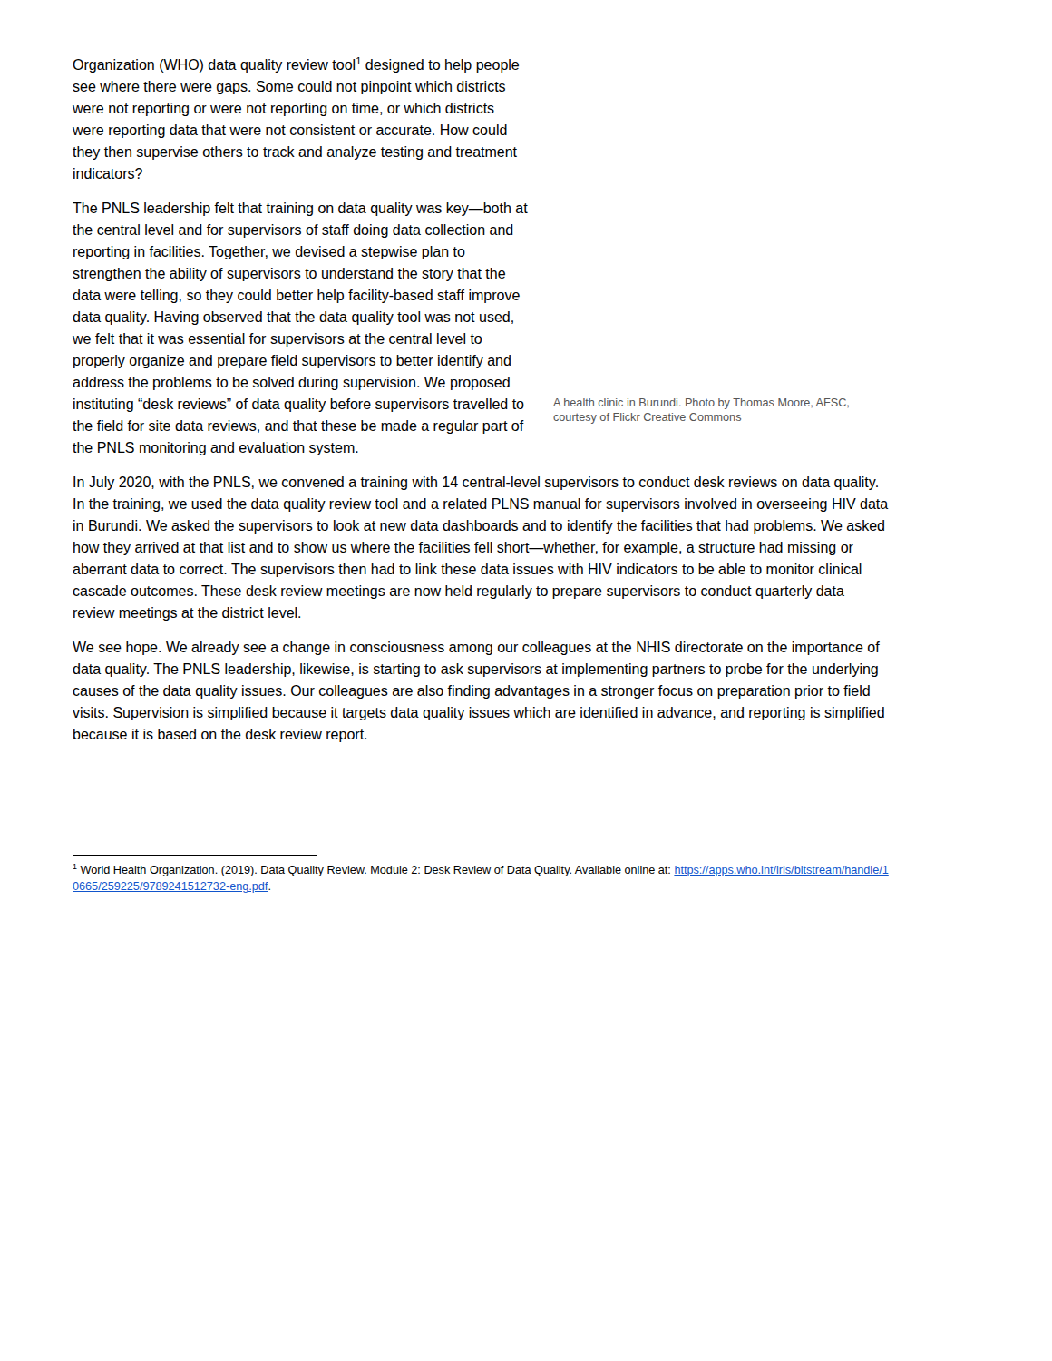A health clinic in Burundi. Photo by Thomas Moore, AFSC, courtesy of Flickr Creative Commons
Organization (WHO) data quality review tool1 designed to help people see where there were gaps. Some could not pinpoint which districts were not reporting or were not reporting on time, or which districts were reporting data that were not consistent or accurate. How could they then supervise others to track and analyze testing and treatment indicators?
The PNLS leadership felt that training on data quality was key—both at the central level and for supervisors of staff doing data collection and reporting in facilities. Together, we devised a stepwise plan to strengthen the ability of supervisors to understand the story that the data were telling, so they could better help facility-based staff improve data quality. Having observed that the data quality tool was not used, we felt that it was essential for supervisors at the central level to properly organize and prepare field supervisors to better identify and address the problems to be solved during supervision. We proposed instituting “desk reviews” of data quality before supervisors travelled to the field for site data reviews, and that these be made a regular part of the PNLS monitoring and evaluation system.
In July 2020, with the PNLS, we convened a training with 14 central-level supervisors to conduct desk reviews on data quality. In the training, we used the data quality review tool and a related PLNS manual for supervisors involved in overseeing HIV data in Burundi. We asked the supervisors to look at new data dashboards and to identify the facilities that had problems. We asked how they arrived at that list and to show us where the facilities fell short—whether, for example, a structure had missing or aberrant data to correct. The supervisors then had to link these data issues with HIV indicators to be able to monitor clinical cascade outcomes. These desk review meetings are now held regularly to prepare supervisors to conduct quarterly data review meetings at the district level.
We see hope. We already see a change in consciousness among our colleagues at the NHIS directorate on the importance of data quality. The PNLS leadership, likewise, is starting to ask supervisors at implementing partners to probe for the underlying causes of the data quality issues. Our colleagues are also finding advantages in a stronger focus on preparation prior to field visits. Supervision is simplified because it targets data quality issues which are identified in advance, and reporting is simplified because it is based on the desk review report.
1 World Health Organization. (2019). Data Quality Review. Module 2: Desk Review of Data Quality. Available online at: https://apps.who.int/iris/bitstream/handle/10665/259225/9789241512732-eng.pdf.